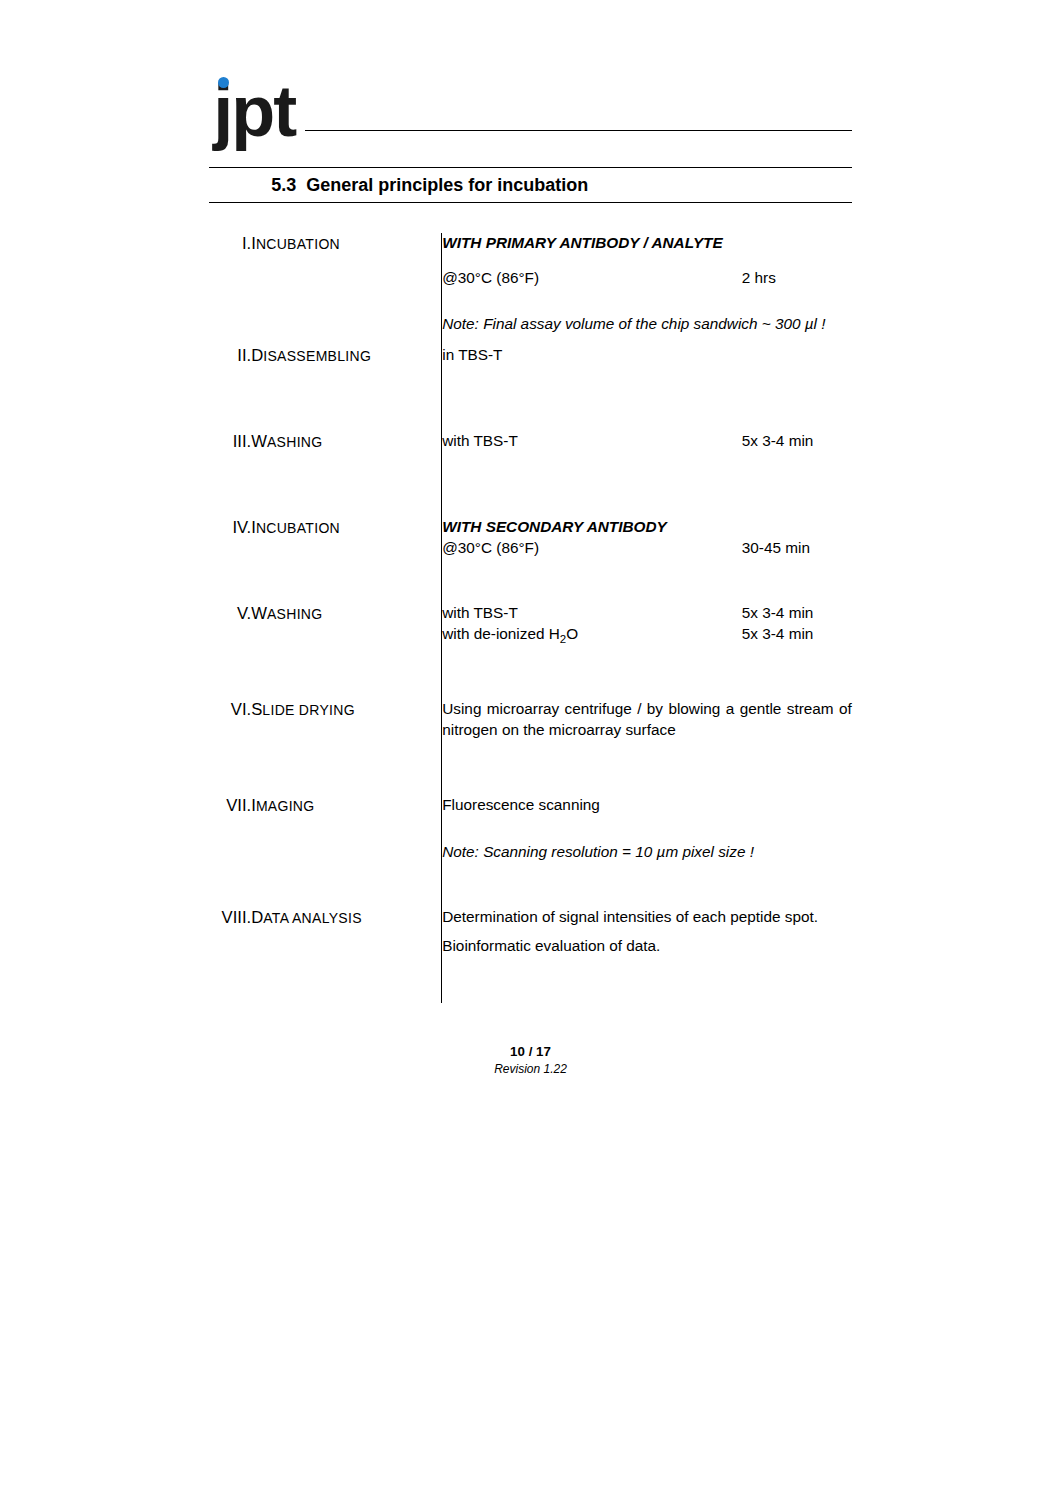jpt
5.3 General principles for incubation
| I. | I NCUBATION | WITH PRIMARY ANTIBODY / ANALYTE @30°C (86°F) 2 hrs Note: Final assay volume of the chip sandwich ~ 300 µl ! |
| II. | D ISASSEMBLING | in TBS-T |
| III. | W ASHING | with TBS-T 5x 3-4 min |
| IV. | I NCUBATION | WITH SECONDARY ANTIBODY @30°C (86°F) 30-45 min |
| V. | W ASHING | with TBS-T 5x 3-4 min with de-ionized H 2 O 5x 3-4 min |
| VI. | S LIDE DRYING | Using microarray centrifuge / by blowing a gentle stream of nitrogen on the microarray surface |
| VII. | I MAGING | Fluorescence scanning Note: Scanning resolution = 10 µm pixel size ! |
| VIII. | D ATA ANALYSIS | Determination of signal intensities of each peptide spot. Bioinformatic evaluation of data. |
10 / 17
Revision 1.22